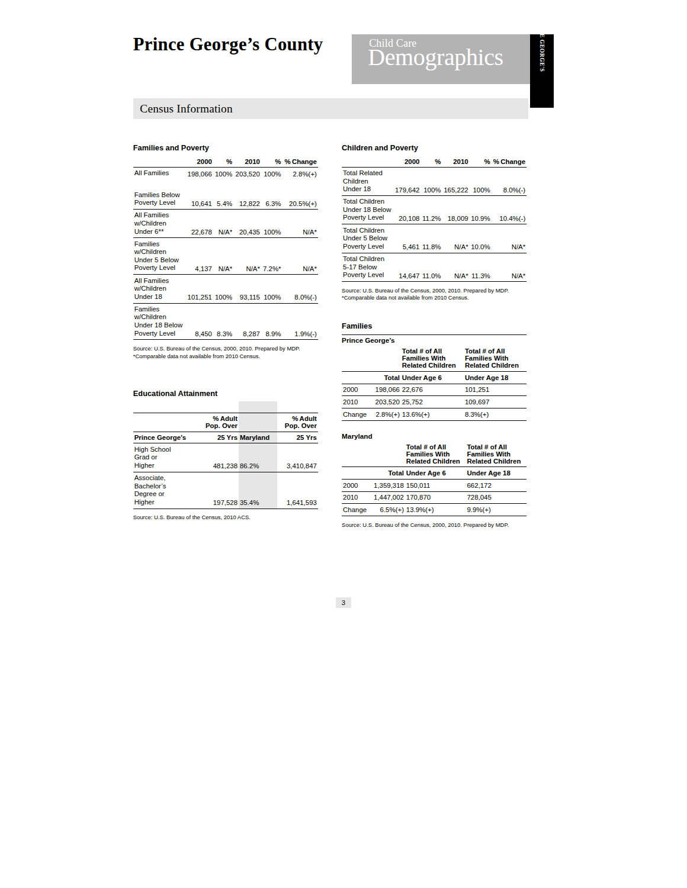Child Care
Demographics
PRINCE GEORGE'S
Prince George’s County
Census Information
Families and Poverty
| | 2000 | % | 2010 | % | % Change |
| --- | --- | --- | --- | --- | --- |
| All Families | 198,066 | 100% | 203,520 | 100% | 2.8%(+) |
| Families Below Poverty Level | 10,641 | 5.4% | 12,822 | 6.3% | 20.5%(+) |
| All Families w/Children Under 6** | 22,678 | N/A* | 20,435 | 100% | N/A* |
| Families w/Children Under 5 Below Poverty Level | 4,137 | N/A* | N/A* | 7.2%* | N/A* |
| All Families w/Children Under 18 | 101,251 | 100% | 93,115 | 100% | 8.0%(-) |
| Families w/Children Under 18 Below Poverty Level | 8,450 | 8.3% | 8,287 | 8.9% | 1.9%(-) |
Source: U.S. Bureau of the Census, 2000, 2010. Prepared by MDP.
*Comparable data not available from 2010 Census.
Educational Attainment
| | % Adult Pop. Over | | % Adult Pop. Over |
| --- | --- | --- | --- |
| Prince George’s | 25 Yrs | Maryland | 25 Yrs |
| High School Grad or Higher | 481,238 | 86.2% | 3,410,847 |
| Associate, Bachelor’s Degree or Higher | 197,528 | 35.4% | 1,641,593 |
Source: U.S. Bureau of the Census, 2010 ACS.
Children and Poverty
| | 2000 | % | 2010 | % | % Change |
| --- | --- | --- | --- | --- | --- |
| Total Related Children Under 18 | 179,642 | 100% | 165,222 | 100% | 8.0%(-) |
| Total Children Under 18 Below Poverty Level | 20,108 | 11.2% | 18,009 | 10.9% | 10.4%(-) |
| Total Children Under 5 Below Poverty Level | 5,461 | 11.8% | N/A* | 10.0% | N/A* |
| Total Children 5-17 Below Poverty Level | 14,647 | 11.0% | N/A* | 11.3% | N/A* |
Source: U.S. Bureau of the Census, 2000, 2010. Prepared by MDP.
*Comparable data not available from 2010 Census.
Families
Prince George’s
| | | Total # of All Families With Related Children | Total # of All Families With Related Children |
| --- | --- | --- | --- |
| | Total | Under Age 6 | Under Age 18 |
| 2000 | 198,066 | 22,676 | 101,251 |
| 2010 | 203,520 | 25,752 | 109,697 |
| Change | 2.8%(+) | 13.6%(+) | 8.3%(+) |
Maryland
| | | Total # of All Families With Related Children | Total # of All Families With Related Children |
| --- | --- | --- | --- |
| | Total | Under Age 6 | Under Age 18 |
| 2000 | 1,359,318 | 150,011 | 662,172 |
| 2010 | 1,447,002 | 170,870 | 728,045 |
| Change | 6.5%(+) | 13.9%(+) | 9.9%(+) |
Source: U.S. Bureau of the Census, 2000, 2010. Prepared by MDP.
3